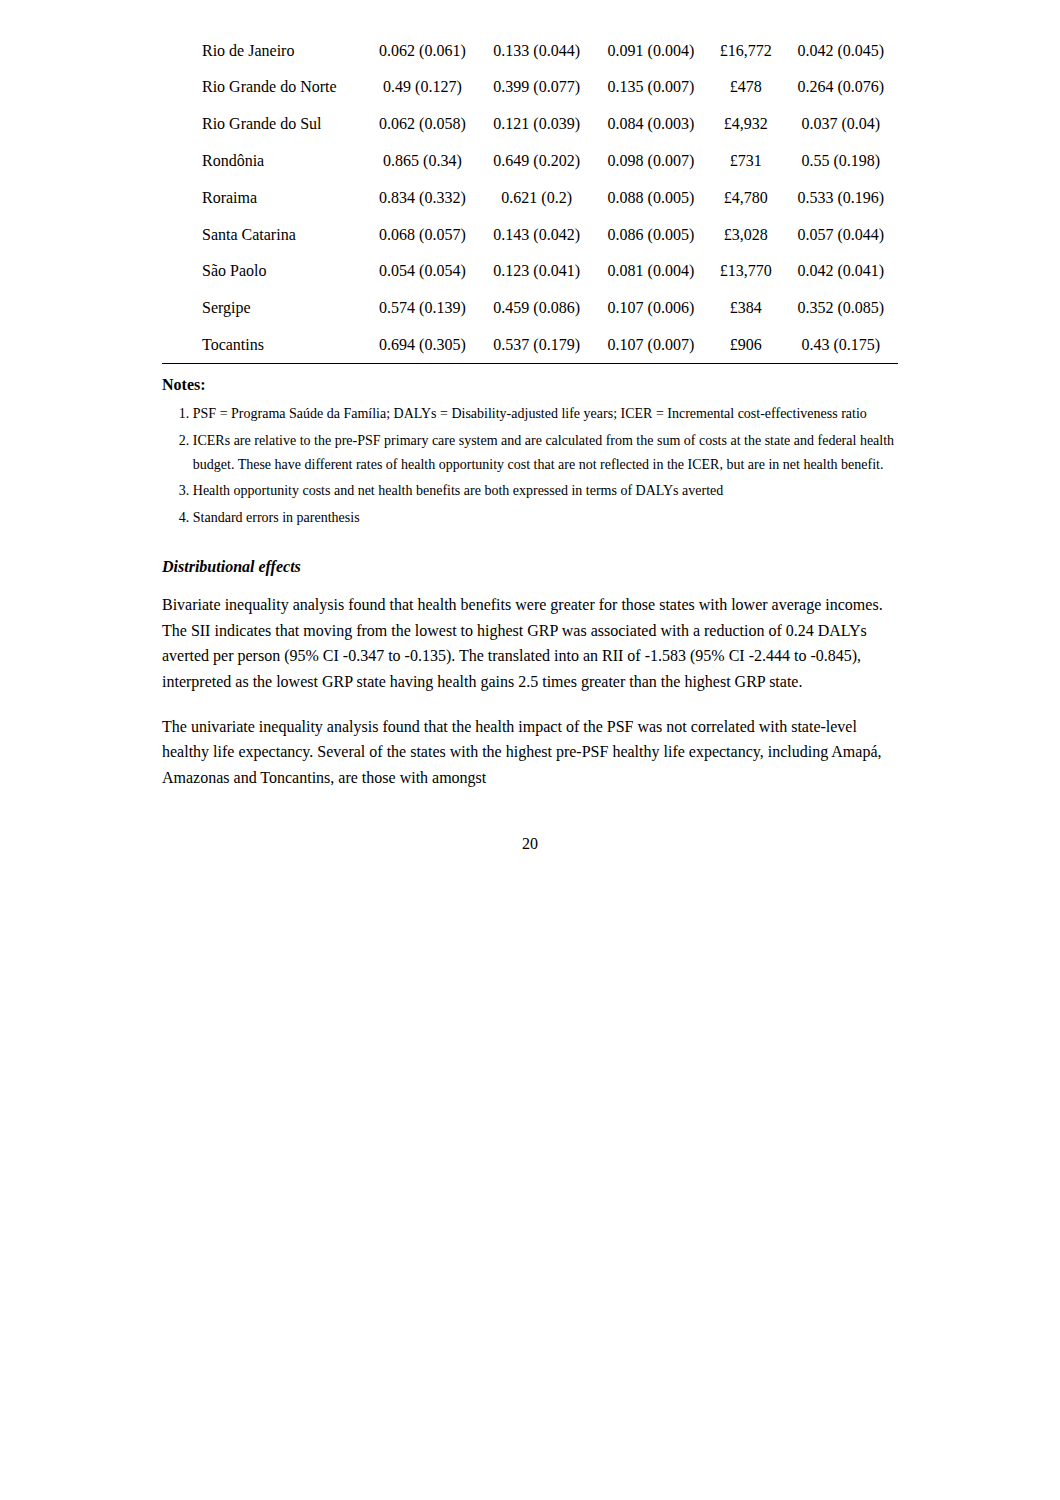| Rio de Janeiro | 0.062 (0.061) | 0.133 (0.044) | 0.091 (0.004) | £16,772 | 0.042 (0.045) |
| Rio Grande do Norte | 0.49 (0.127) | 0.399 (0.077) | 0.135 (0.007) | £478 | 0.264 (0.076) |
| Rio Grande do Sul | 0.062 (0.058) | 0.121 (0.039) | 0.084 (0.003) | £4,932 | 0.037 (0.04) |
| Rondônia | 0.865 (0.34) | 0.649 (0.202) | 0.098 (0.007) | £731 | 0.55 (0.198) |
| Roraima | 0.834 (0.332) | 0.621 (0.2) | 0.088 (0.005) | £4,780 | 0.533 (0.196) |
| Santa Catarina | 0.068 (0.057) | 0.143 (0.042) | 0.086 (0.005) | £3,028 | 0.057 (0.044) |
| São Paolo | 0.054 (0.054) | 0.123 (0.041) | 0.081 (0.004) | £13,770 | 0.042 (0.041) |
| Sergipe | 0.574 (0.139) | 0.459 (0.086) | 0.107 (0.006) | £384 | 0.352 (0.085) |
| Tocantins | 0.694 (0.305) | 0.537 (0.179) | 0.107 (0.007) | £906 | 0.43 (0.175) |
Notes:
PSF = Programa Saúde da Família; DALYs = Disability-adjusted life years; ICER = Incremental cost-effectiveness ratio
ICERs are relative to the pre-PSF primary care system and are calculated from the sum of costs at the state and federal health budget. These have different rates of health opportunity cost that are not reflected in the ICER, but are in net health benefit.
Health opportunity costs and net health benefits are both expressed in terms of DALYs averted
Standard errors in parenthesis
Distributional effects
Bivariate inequality analysis found that health benefits were greater for those states with lower average incomes. The SII indicates that moving from the lowest to highest GRP was associated with a reduction of 0.24 DALYs averted per person (95% CI -0.347 to -0.135). The translated into an RII of -1.583 (95% CI -2.444 to -0.845), interpreted as the lowest GRP state having health gains 2.5 times greater than the highest GRP state.
The univariate inequality analysis found that the health impact of the PSF was not correlated with state-level healthy life expectancy. Several of the states with the highest pre-PSF healthy life expectancy, including Amapá, Amazonas and Toncantins, are those with amongst
20